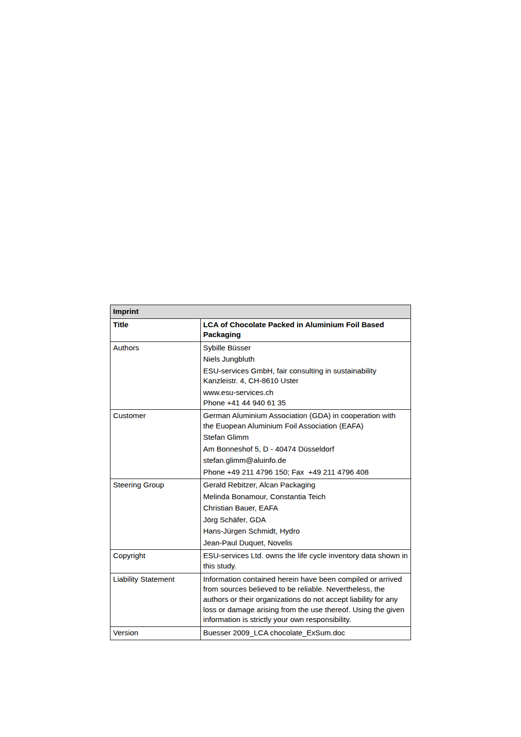| Imprint |
| --- |
| Title | LCA of Chocolate Packed in Aluminium Foil Based Packaging |
| Authors | Sybille Büsser Niels Jungbluth ESU-services GmbH, fair consulting in sustainability Kanzleistr. 4, CH-8610 Uster www.esu-services.ch Phone +41 44 940 61 35 |
| Customer | German Aluminium Association (GDA) in cooperation with the Euopean Aluminium Foil Association (EAFA) Stefan Glimm Am Bonneshof 5, D - 40474 Düsseldorf stefan.glimm@aluinfo.de Phone +49 211 4796 150; Fax +49 211 4796 408 |
| Steering Group | Gerald Rebitzer, Alcan Packaging Melinda Bonamour, Constantia Teich Christian Bauer, EAFA Jörg Schäfer, GDA Hans-Jürgen Schmidt, Hydro Jean-Paul Duquet, Novelis |
| Copyright | ESU-services Ltd. owns the life cycle inventory data shown in this study. |
| Liability Statement | Information contained herein have been compiled or arrived from sources believed to be reliable. Nevertheless, the authors or their organizations do not accept liability for any loss or damage arising from the use thereof. Using the given information is strictly your own responsibility. |
| Version | Buesser 2009_LCA chocolate_ExSum.doc |